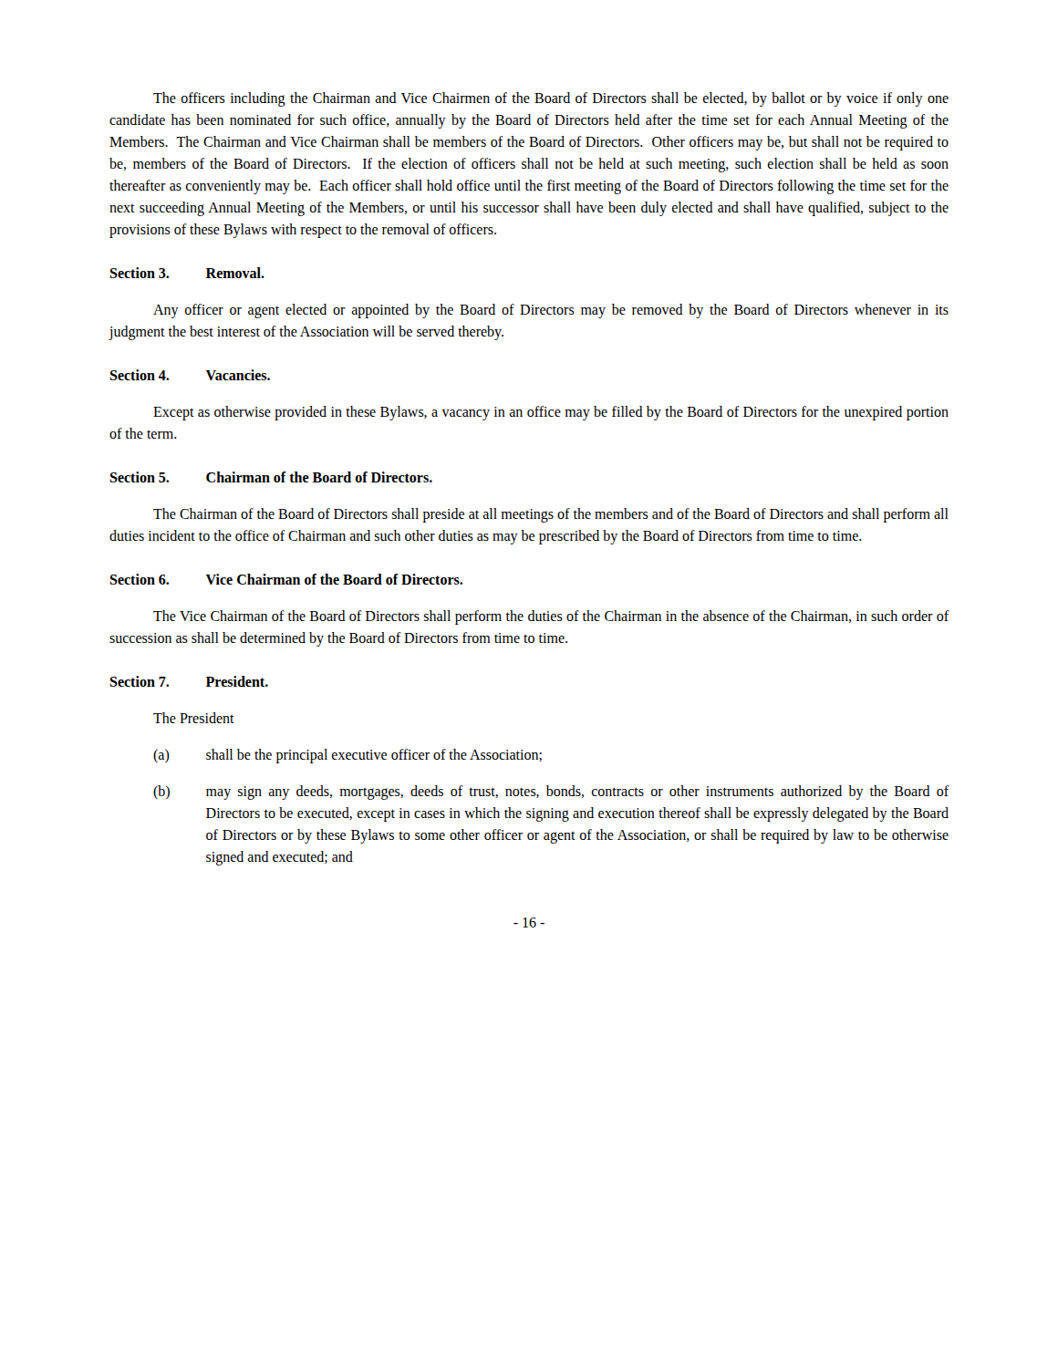The officers including the Chairman and Vice Chairmen of the Board of Directors shall be elected, by ballot or by voice if only one candidate has been nominated for such office, annually by the Board of Directors held after the time set for each Annual Meeting of the Members. The Chairman and Vice Chairman shall be members of the Board of Directors. Other officers may be, but shall not be required to be, members of the Board of Directors. If the election of officers shall not be held at such meeting, such election shall be held as soon thereafter as conveniently may be. Each officer shall hold office until the first meeting of the Board of Directors following the time set for the next succeeding Annual Meeting of the Members, or until his successor shall have been duly elected and shall have qualified, subject to the provisions of these Bylaws with respect to the removal of officers.
Section 3. Removal.
Any officer or agent elected or appointed by the Board of Directors may be removed by the Board of Directors whenever in its judgment the best interest of the Association will be served thereby.
Section 4. Vacancies.
Except as otherwise provided in these Bylaws, a vacancy in an office may be filled by the Board of Directors for the unexpired portion of the term.
Section 5. Chairman of the Board of Directors.
The Chairman of the Board of Directors shall preside at all meetings of the members and of the Board of Directors and shall perform all duties incident to the office of Chairman and such other duties as may be prescribed by the Board of Directors from time to time.
Section 6. Vice Chairman of the Board of Directors.
The Vice Chairman of the Board of Directors shall perform the duties of the Chairman in the absence of the Chairman, in such order of succession as shall be determined by the Board of Directors from time to time.
Section 7. President.
The President
(a) shall be the principal executive officer of the Association;
(b) may sign any deeds, mortgages, deeds of trust, notes, bonds, contracts or other instruments authorized by the Board of Directors to be executed, except in cases in which the signing and execution thereof shall be expressly delegated by the Board of Directors or by these Bylaws to some other officer or agent of the Association, or shall be required by law to be otherwise signed and executed; and
- 16 -